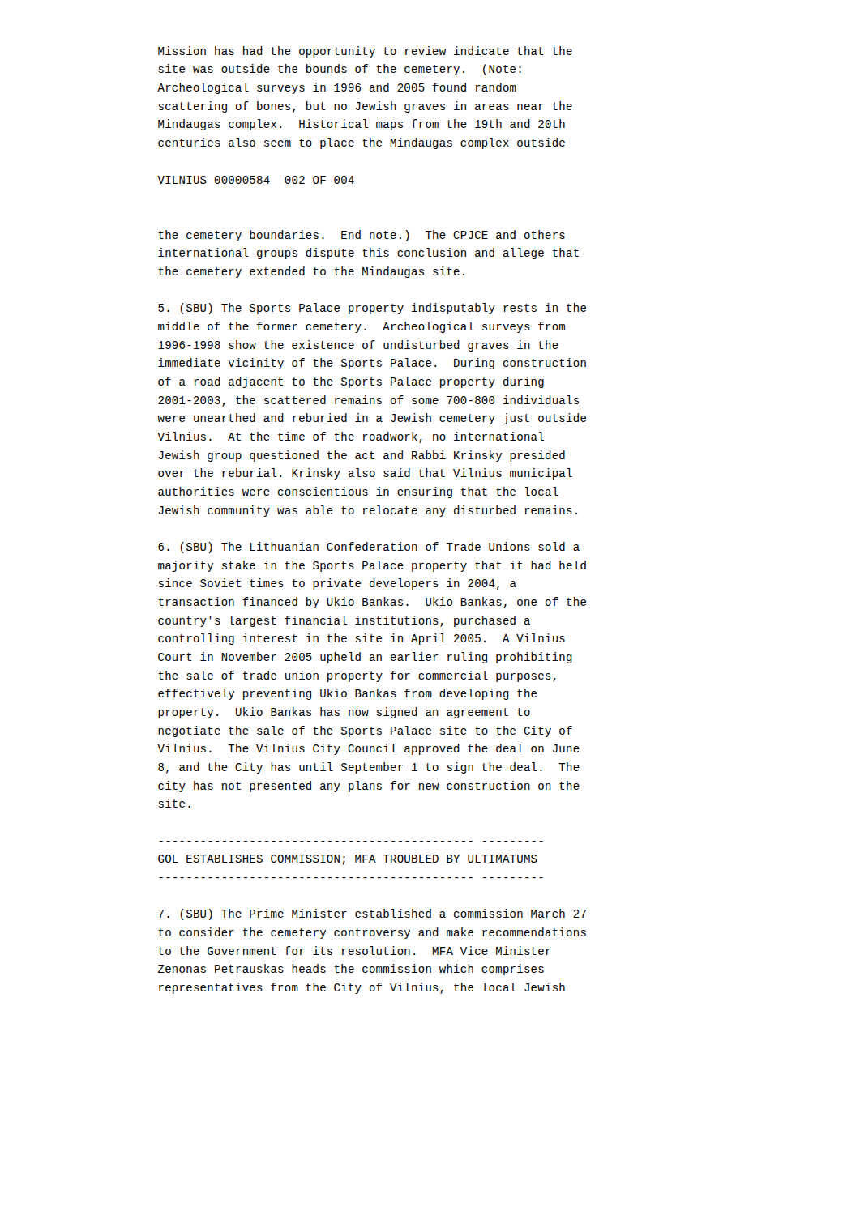Mission has had the opportunity to review indicate that the
site was outside the bounds of the cemetery.  (Note:
Archeological surveys in 1996 and 2005 found random
scattering of bones, but no Jewish graves in areas near the
Mindaugas complex.  Historical maps from the 19th and 20th
centuries also seem to place the Mindaugas complex outside

VILNIUS 00000584  002 OF 004


the cemetery boundaries.  End note.)  The CPJCE and others
international groups dispute this conclusion and allege that
the cemetery extended to the Mindaugas site.

5. (SBU) The Sports Palace property indisputably rests in the
middle of the former cemetery.  Archeological surveys from
1996-1998 show the existence of undisturbed graves in the
immediate vicinity of the Sports Palace.  During construction
of a road adjacent to the Sports Palace property during
2001-2003, the scattered remains of some 700-800 individuals
were unearthed and reburied in a Jewish cemetery just outside
Vilnius.  At the time of the roadwork, no international
Jewish group questioned the act and Rabbi Krinsky presided
over the reburial. Krinsky also said that Vilnius municipal
authorities were conscientious in ensuring that the local
Jewish community was able to relocate any disturbed remains.

6. (SBU) The Lithuanian Confederation of Trade Unions sold a
majority stake in the Sports Palace property that it had held
since Soviet times to private developers in 2004, a
transaction financed by Ukio Bankas.  Ukio Bankas, one of the
country's largest financial institutions, purchased a
controlling interest in the site in April 2005.  A Vilnius
Court in November 2005 upheld an earlier ruling prohibiting
the sale of trade union property for commercial purposes,
effectively preventing Ukio Bankas from developing the
property.  Ukio Bankas has now signed an agreement to
negotiate the sale of the Sports Palace site to the City of
Vilnius.  The Vilnius City Council approved the deal on June
8, and the City has until September 1 to sign the deal.  The
city has not presented any plans for new construction on the
site.

--------------------------------------------- ---------
GOL ESTABLISHES COMMISSION; MFA TROUBLED BY ULTIMATUMS
--------------------------------------------- ---------

7. (SBU) The Prime Minister established a commission March 27
to consider the cemetery controversy and make recommendations
to the Government for its resolution.  MFA Vice Minister
Zenonas Petrauskas heads the commission which comprises
representatives from the City of Vilnius, the local Jewish